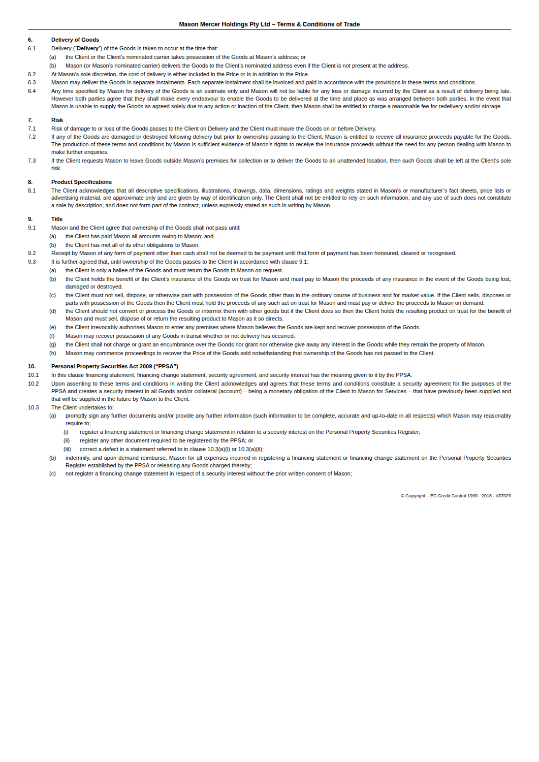Mason Mercer Holdings Pty Ltd – Terms & Conditions of Trade
6. Delivery of Goods
6.1 Delivery (“Delivery”) of the Goods is taken to occur at the time that:
(a) the Client or the Client’s nominated carrier takes possession of the Goods at Mason’s address; or
(b) Mason (or Mason’s nominated carrier) delivers the Goods to the Client’s nominated address even if the Client is not present at the address.
6.2 At Mason’s sole discretion, the cost of delivery is either included in the Price or is in addition to the Price.
6.3 Mason may deliver the Goods in separate instalments. Each separate instalment shall be invoiced and paid in accordance with the provisions in these terms and conditions.
6.4 Any time specified by Mason for delivery of the Goods is an estimate only and Mason will not be liable for any loss or damage incurred by the Client as a result of delivery being late. However both parties agree that they shall make every endeavour to enable the Goods to be delivered at the time and place as was arranged between both parties. In the event that Mason is unable to supply the Goods as agreed solely due to any action or inaction of the Client, then Mason shall be entitled to charge a reasonable fee for redelivery and/or storage.
7. Risk
7.1 Risk of damage to or loss of the Goods passes to the Client on Delivery and the Client must insure the Goods on or before Delivery.
7.2 If any of the Goods are damaged or destroyed following delivery but prior to ownership passing to the Client, Mason is entitled to receive all insurance proceeds payable for the Goods. The production of these terms and conditions by Mason is sufficient evidence of Mason’s rights to receive the insurance proceeds without the need for any person dealing with Mason to make further enquiries.
7.3 If the Client requests Mason to leave Goods outside Mason’s premises for collection or to deliver the Goods to an unattended location, then such Goods shall be left at the Client’s sole risk.
8. Product Specifications
8.1 The Client acknowledges that all descriptive specifications, illustrations, drawings, data, dimensions, ratings and weights stated in Mason’s or manufacturer’s fact sheets, price lists or advertising material, are approximate only and are given by way of identification only. The Client shall not be entitled to rely on such information, and any use of such does not constitute a sale by description, and does not form part of the contract, unless expressly stated as such in writing by Mason.
9. Title
9.1 Mason and the Client agree that ownership of the Goods shall not pass until:
(a) the Client has paid Mason all amounts owing to Mason; and
(b) the Client has met all of its other obligations to Mason.
9.2 Receipt by Mason of any form of payment other than cash shall not be deemed to be payment until that form of payment has been honoured, cleared or recognised.
9.3 It is further agreed that, until ownership of the Goods passes to the Client in accordance with clause 9.1:
(a) the Client is only a bailee of the Goods and must return the Goods to Mason on request.
(b) the Client holds the benefit of the Client’s insurance of the Goods on trust for Mason and must pay to Mason the proceeds of any insurance in the event of the Goods being lost, damaged or destroyed.
(c) the Client must not sell, dispose, or otherwise part with possession of the Goods other than in the ordinary course of business and for market value. If the Client sells, disposes or parts with possession of the Goods then the Client must hold the proceeds of any such act on trust for Mason and must pay or deliver the proceeds to Mason on demand.
(d) the Client should not convert or process the Goods or intermix them with other goods but if the Client does so then the Client holds the resulting product on trust for the benefit of Mason and must sell, dispose of or return the resulting product to Mason as it so directs.
(e) the Client irrevocably authorises Mason to enter any premises where Mason believes the Goods are kept and recover possession of the Goods.
(f) Mason may recover possession of any Goods in transit whether or not delivery has occurred.
(g) the Client shall not charge or grant an encumbrance over the Goods nor grant nor otherwise give away any interest in the Goods while they remain the property of Mason.
(h) Mason may commence proceedings to recover the Price of the Goods sold notwithstanding that ownership of the Goods has not passed to the Client.
10. Personal Property Securities Act 2009 (“PPSA”)
10.1 In this clause financing statement, financing change statement, security agreement, and security interest has the meaning given to it by the PPSA.
10.2 Upon assenting to these terms and conditions in writing the Client acknowledges and agrees that these terms and conditions constitute a security agreement for the purposes of the PPSA and creates a security interest in all Goods and/or collateral (account) – being a monetary obligation of the Client to Mason for Services – that have previously been supplied and that will be supplied in the future by Mason to the Client.
10.3 The Client undertakes to:
(a) promptly sign any further documents and/or provide any further information (such information to be complete, accurate and up-to-date in all respects) which Mason may reasonably require to;
(i) register a financing statement or financing change statement in relation to a security interest on the Personal Property Securities Register;
(ii) register any other document required to be registered by the PPSA; or
(iii) correct a defect in a statement referred to in clause 10.3(a)(i) or 10.3(a)(ii);
(b) indemnify, and upon demand reimburse, Mason for all expenses incurred in registering a financing statement or financing change statement on the Personal Property Securities Register established by the PPSA or releasing any Goods charged thereby;
(c) not register a financing change statement in respect of a security interest without the prior written consent of Mason;
© Copyright – EC Credit Control 1999 - 2018 - #37029